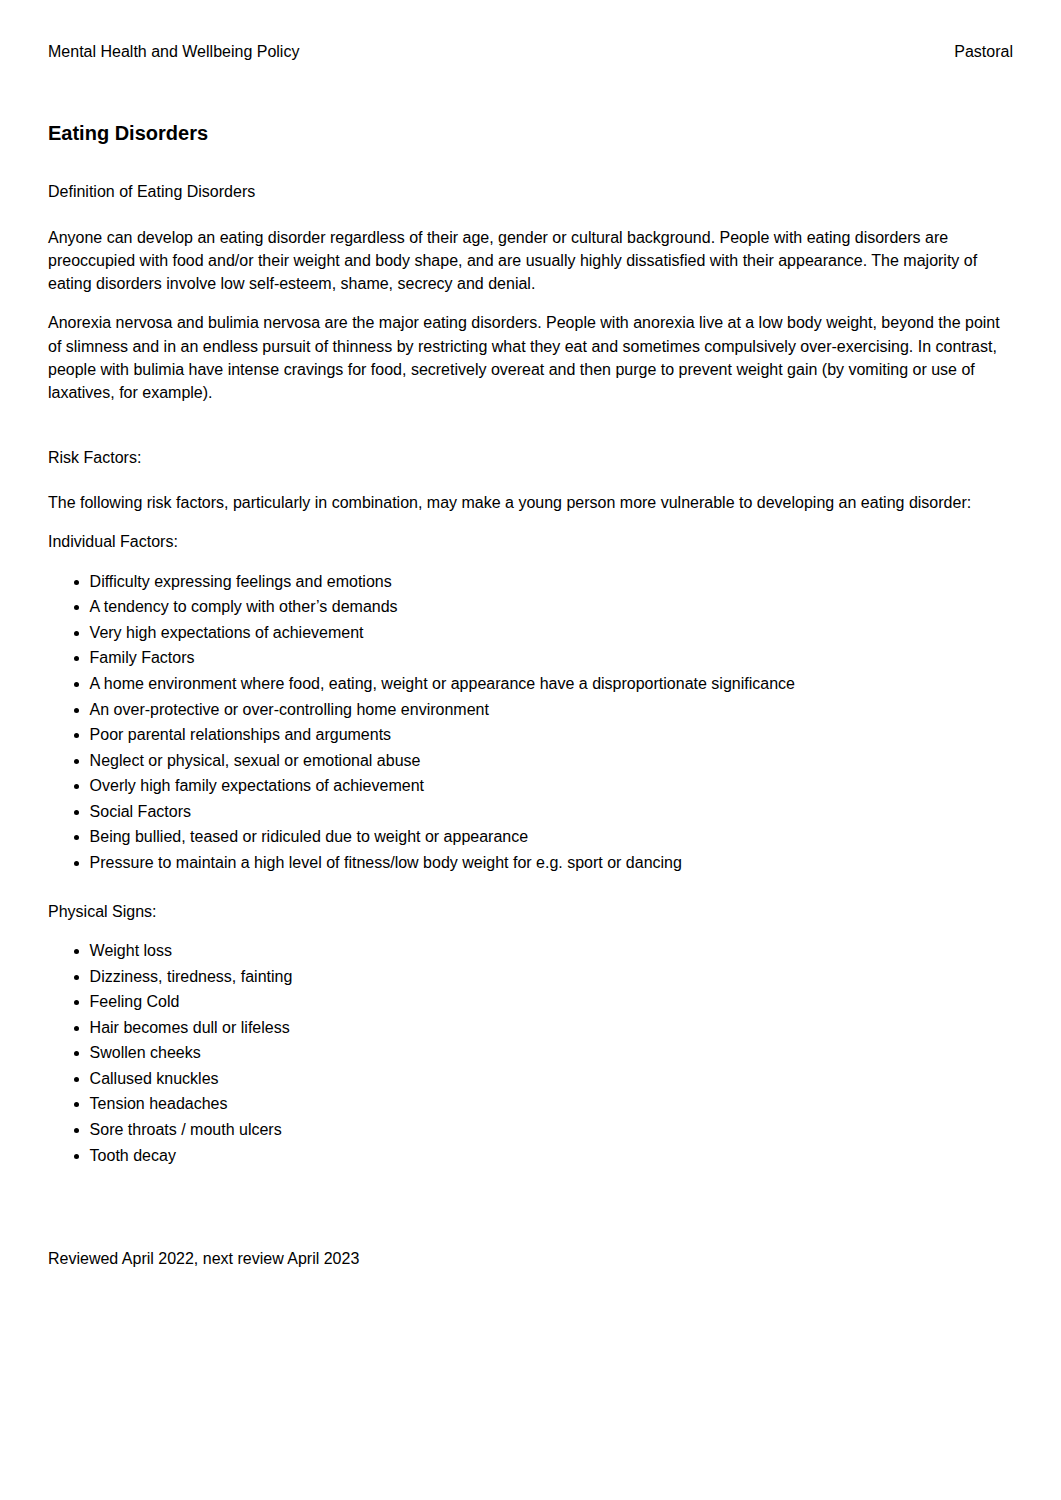Mental Health and Wellbeing Policy Pastoral
Eating Disorders
Definition of Eating Disorders
Anyone can develop an eating disorder regardless of their age, gender or cultural background. People with eating disorders are preoccupied with food and/or their weight and body shape, and are usually highly dissatisfied with their appearance. The majority of eating disorders involve low self-esteem, shame, secrecy and denial.
Anorexia nervosa and bulimia nervosa are the major eating disorders. People with anorexia live at a low body weight, beyond the point of slimness and in an endless pursuit of thinness by restricting what they eat and sometimes compulsively over-exercising. In contrast, people with bulimia have intense cravings for food, secretively overeat and then purge to prevent weight gain (by vomiting or use of laxatives, for example).
Risk Factors:
The following risk factors, particularly in combination, may make a young person more vulnerable to developing an eating disorder:
Individual Factors:
Difficulty expressing feelings and emotions
A tendency to comply with other’s demands
Very high expectations of achievement
Family Factors
A home environment where food, eating, weight or appearance have a disproportionate significance
An over-protective or over-controlling home environment
Poor parental relationships and arguments
Neglect or physical, sexual or emotional abuse
Overly high family expectations of achievement
Social Factors
Being bullied, teased or ridiculed due to weight or appearance
Pressure to maintain a high level of fitness/low body weight for e.g. sport or dancing
Physical Signs:
Weight loss
Dizziness, tiredness, fainting
Feeling Cold
Hair becomes dull or lifeless
Swollen cheeks
Callused knuckles
Tension headaches
Sore throats / mouth ulcers
Tooth decay
Reviewed April 2022, next review April 2023